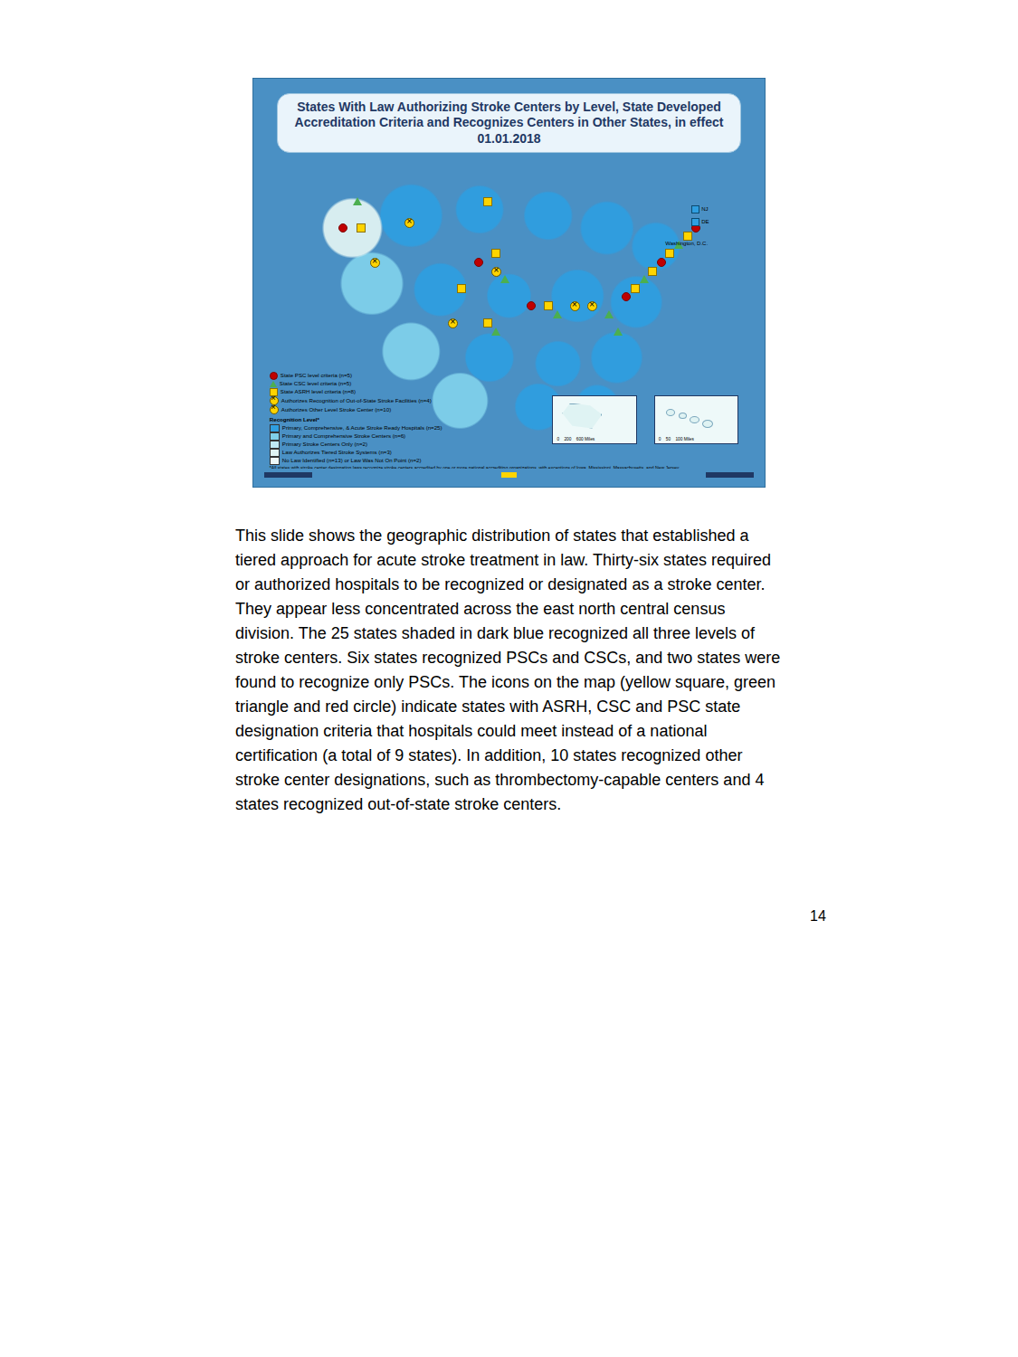States With Law Authorizing Stroke Centers by Level, State Developed Accreditation Criteria and Recognizes Centers in Other States, in effect 01.01.2018
NJ DE Washington, D.C.
State PSC level criteria (n=5)
State CSC level criteria (n=5)
State ASRH level criteria (n=8)
Authorizes Recognition of Out-of-State Stroke Facilities (n=4)
Authorizes Other Level Stroke Center (n=10)
Recognition Level*
Primary, Comprehensive, & Acute Stroke Ready Hospitals (n=25)
Primary and Comprehensive Stroke Centers (n=6)
Primary Stroke Centers Only (n=2)
Law Authorizes Tiered Stroke Systems (n=3)
No Law Identified (n=13) or Law Was Not On Point (n=2)
0 200 600 Miles
0 50 100 Miles
*All states with stroke center designation laws recognize stroke centers accredited by one or more national accrediting organizations, with exceptions of Iowa, Mississippi, Massachusetts, and New Jersey.
This slide shows the geographic distribution of states that established a tiered approach for acute stroke treatment in law. Thirty-six states required or authorized hospitals to be recognized or designated as a stroke center. They appear less concentrated across the east north central census division. The 25 states shaded in dark blue recognized all three levels of stroke centers. Six states recognized PSCs and CSCs, and two states were found to recognize only PSCs. The icons on the map (yellow square, green triangle and red circle) indicate states with ASRH, CSC and PSC state designation criteria that hospitals could meet instead of a national certification (a total of 9 states). In addition, 10 states recognized other stroke center designations, such as thrombectomy-capable centers and 4 states recognized out-of-state stroke centers.
14